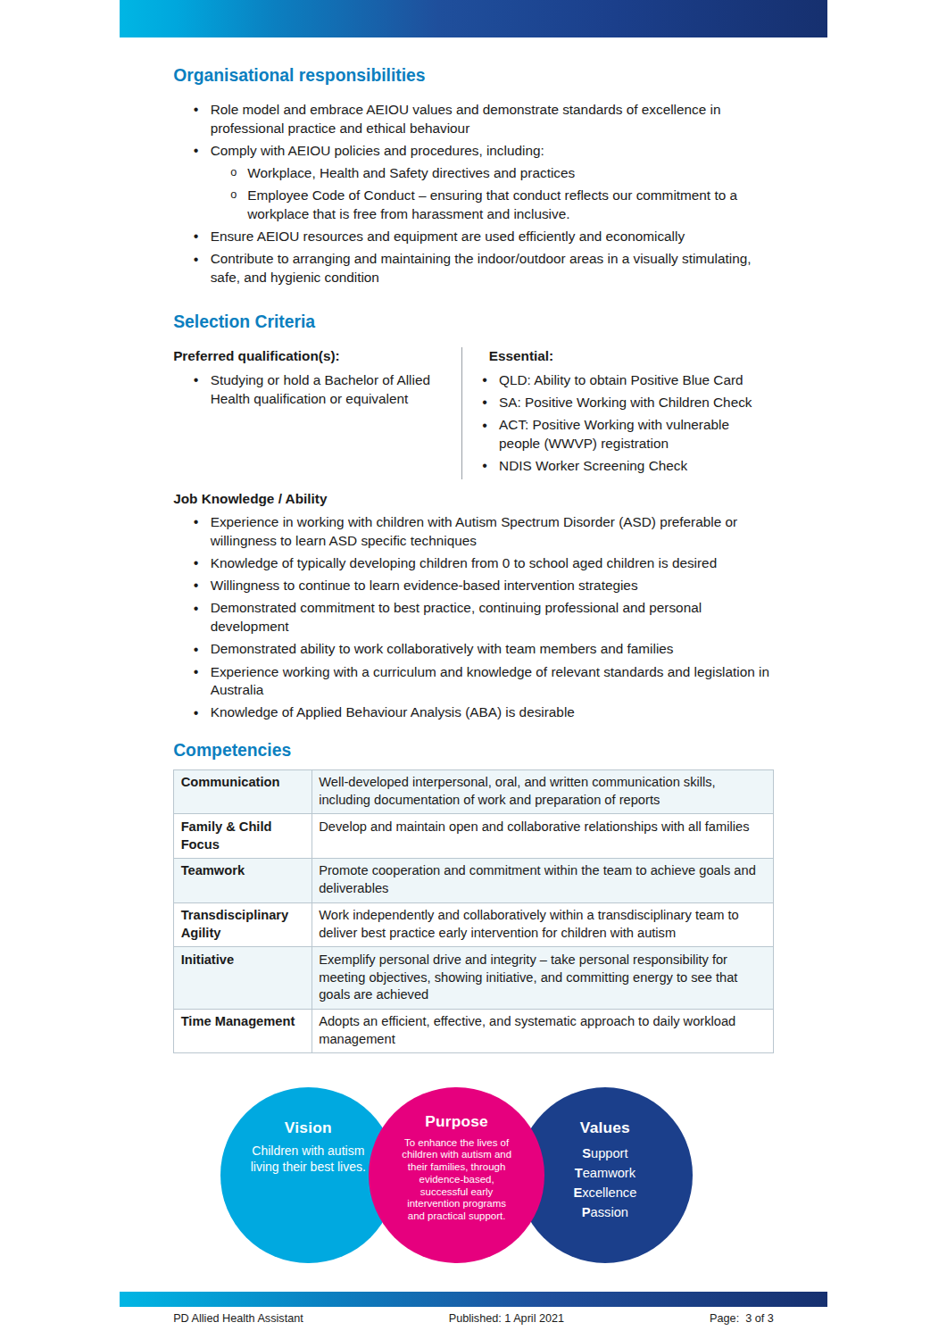Organisational responsibilities
Role model and embrace AEIOU values and demonstrate standards of excellence in professional practice and ethical behaviour
Comply with AEIOU policies and procedures, including:
Workplace, Health and Safety directives and practices
Employee Code of Conduct – ensuring that conduct reflects our commitment to a workplace that is free from harassment and inclusive.
Ensure AEIOU resources and equipment are used efficiently and economically
Contribute to arranging and maintaining the indoor/outdoor areas in a visually stimulating, safe, and hygienic condition
Selection Criteria
| Preferred qualification(s): Studying or hold a Bachelor of Allied Health qualification or equivalent | Essential: QLD: Ability to obtain Positive Blue Card SA: Positive Working with Children Check ACT: Positive Working with vulnerable people (WWVP) registration NDIS Worker Screening Check |
Job Knowledge / Ability
Experience in working with children with Autism Spectrum Disorder (ASD) preferable or willingness to learn ASD specific techniques
Knowledge of typically developing children from 0 to school aged children is desired
Willingness to continue to learn evidence-based intervention strategies
Demonstrated commitment to best practice, continuing professional and personal development
Demonstrated ability to work collaboratively with team members and families
Experience working with a curriculum and knowledge of relevant standards and legislation in Australia
Knowledge of Applied Behaviour Analysis (ABA) is desirable
Competencies
| Communication | Well-developed interpersonal, oral, and written communication skills, including documentation of work and preparation of reports |
| Family & Child Focus | Develop and maintain open and collaborative relationships with all families |
| Teamwork | Promote cooperation and commitment within the team to achieve goals and deliverables |
| Transdisciplinary Agility | Work independently and collaboratively within a transdisciplinary team to deliver best practice early intervention for children with autism |
| Initiative | Exemplify personal drive and integrity – take personal responsibility for meeting objectives, showing initiative, and committing energy to see that goals are achieved |
| Time Management | Adopts an efficient, effective, and systematic approach to daily workload management |
Vision
Children with autism living their best lives.
Purpose
To enhance the lives of children with autism and their families, through evidence-based, successful early intervention programs and practical support.
Values
Support
Teamwork
Excellence
Passion
PD Allied Health Assistant
Published: 1 April 2021
Page: 3 of 3